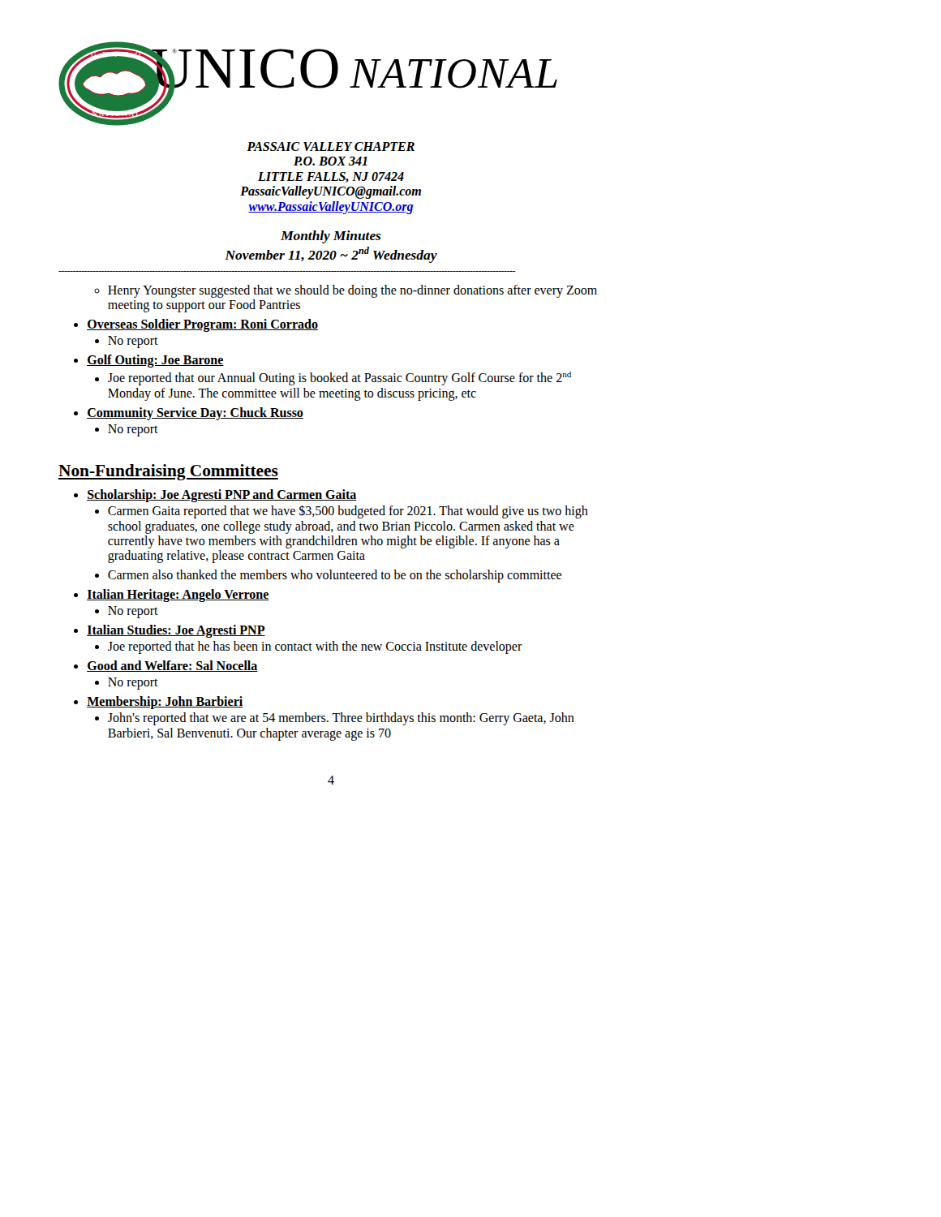U N I C O NATIONAL ®
UNICO NATIONAL
PASSAIC VALLEY CHAPTER
P.O. BOX 341
LITTLE FALLS, NJ 07424
PassaicValleyUNICO@gmail.com
www.PassaicValleyUNICO.org
Monthly Minutes
November 11, 2020 ~ 2nd Wednesday
-----------------------------------------------------------------------------------------------------------------------------------------------------------------
Henry Youngster suggested that we should be doing the no-dinner donations after every Zoom meeting to support our Food Pantries
Overseas Soldier Program: Roni Corrado
No report
Golf Outing: Joe Barone
Joe reported that our Annual Outing is booked at Passaic Country Golf Course for the 2nd Monday of June. The committee will be meeting to discuss pricing, etc
Community Service Day: Chuck Russo
No report
Non-Fundraising Committees
Scholarship: Joe Agresti PNP and Carmen Gaita
Carmen Gaita reported that we have $3,500 budgeted for 2021. That would give us two high school graduates, one college study abroad, and two Brian Piccolo. Carmen asked that we currently have two members with grandchildren who might be eligible. If anyone has a graduating relative, please contract Carmen Gaita
Carmen also thanked the members who volunteered to be on the scholarship committee
Italian Heritage: Angelo Verrone
No report
Italian Studies: Joe Agresti PNP
Joe reported that he has been in contact with the new Coccia Institute developer
Good and Welfare: Sal Nocella
No report
Membership: John Barbieri
John's reported that we are at 54 members. Three birthdays this month: Gerry Gaeta, John Barbieri, Sal Benvenuti. Our chapter average age is 70
4